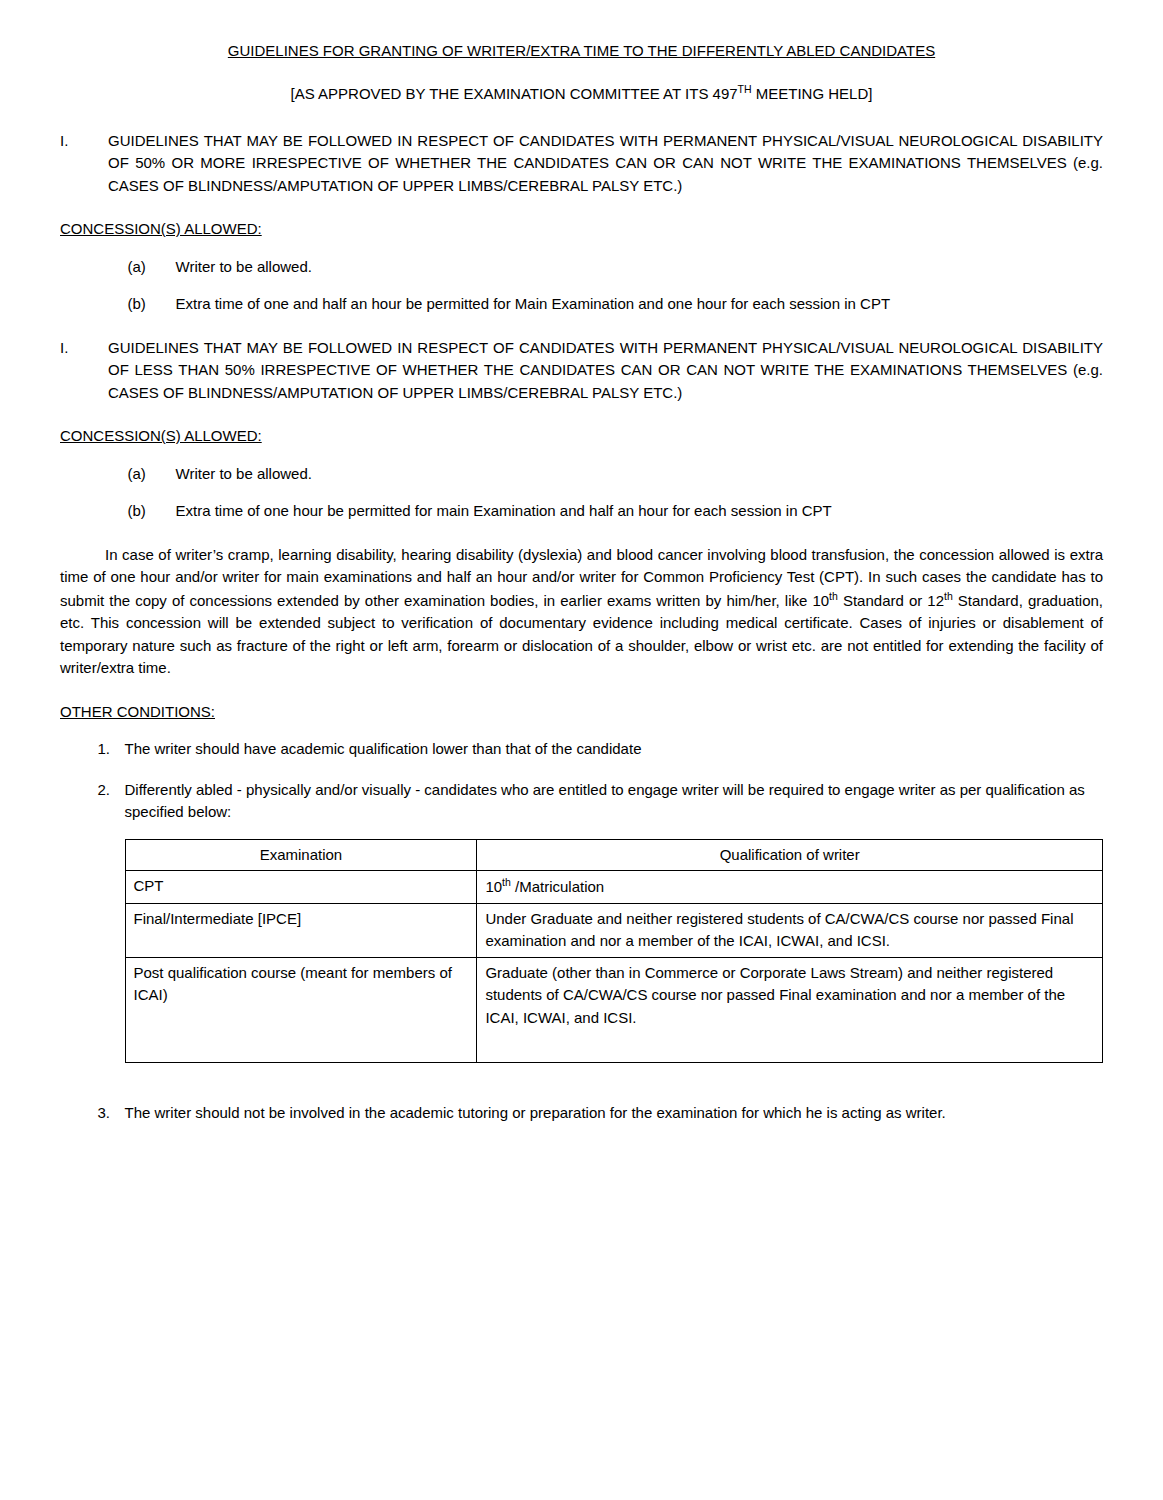GUIDELINES FOR GRANTING OF WRITER/EXTRA TIME TO THE DIFFERENTLY ABLED CANDIDATES
[AS APPROVED BY THE EXAMINATION COMMITTEE AT ITS 497TH MEETING HELD]
I.
GUIDELINES THAT MAY BE FOLLOWED IN RESPECT OF CANDIDATES WITH PERMANENT PHYSICAL/VISUAL NEUROLOGICAL DISABILITY OF 50% OR MORE IRRESPECTIVE OF WHETHER THE CANDIDATES CAN OR CAN NOT WRITE THE EXAMINATIONS THEMSELVES (e.g. CASES OF BLINDNESS/AMPUTATION OF UPPER LIMBS/CEREBRAL PALSY ETC.)
CONCESSION(S) ALLOWED:
(a) Writer to be allowed.
(b) Extra time of one and half an hour be permitted for Main Examination and one hour for each session in CPT
I.
GUIDELINES THAT MAY BE FOLLOWED IN RESPECT OF CANDIDATES WITH PERMANENT PHYSICAL/VISUAL NEUROLOGICAL DISABILITY OF LESS THAN 50% IRRESPECTIVE OF WHETHER THE CANDIDATES CAN OR CAN NOT WRITE THE EXAMINATIONS THEMSELVES (e.g. CASES OF BLINDNESS/AMPUTATION OF UPPER LIMBS/CEREBRAL PALSY ETC.)
CONCESSION(S) ALLOWED:
(a) Writer to be allowed.
(b) Extra time of one hour be permitted for main Examination and half an hour for each session in CPT
In case of writer’s cramp, learning disability, hearing disability (dyslexia) and blood cancer involving blood transfusion, the concession allowed is extra time of one hour and/or writer for main examinations and half an hour and/or writer for Common Proficiency Test (CPT). In such cases the candidate has to submit the copy of concessions extended by other examination bodies, in earlier exams written by him/her, like 10th Standard or 12th Standard, graduation, etc. This concession will be extended subject to verification of documentary evidence including medical certificate. Cases of injuries or disablement of temporary nature such as fracture of the right or left arm, forearm or dislocation of a shoulder, elbow or wrist etc. are not entitled for extending the facility of writer/extra time.
OTHER CONDITIONS:
1. The writer should have academic qualification lower than that of the candidate
2. Differently abled - physically and/or visually - candidates who are entitled to engage writer will be required to engage writer as per qualification as specified below:
| Examination | Qualification of writer |
| --- | --- |
| CPT | 10 th /Matriculation |
| Final/Intermediate [IPCE] | Under Graduate and neither registered students of CA/CWA/CS course nor passed Final examination and nor a member of the ICAI, ICWAI, and ICSI. |
| Post qualification course (meant for members of ICAI) | Graduate (other than in Commerce or Corporate Laws Stream) and neither registered students of CA/CWA/CS course nor passed Final examination and nor a member of the ICAI, ICWAI, and ICSI. |
3. The writer should not be involved in the academic tutoring or preparation for the examination for which he is acting as writer.